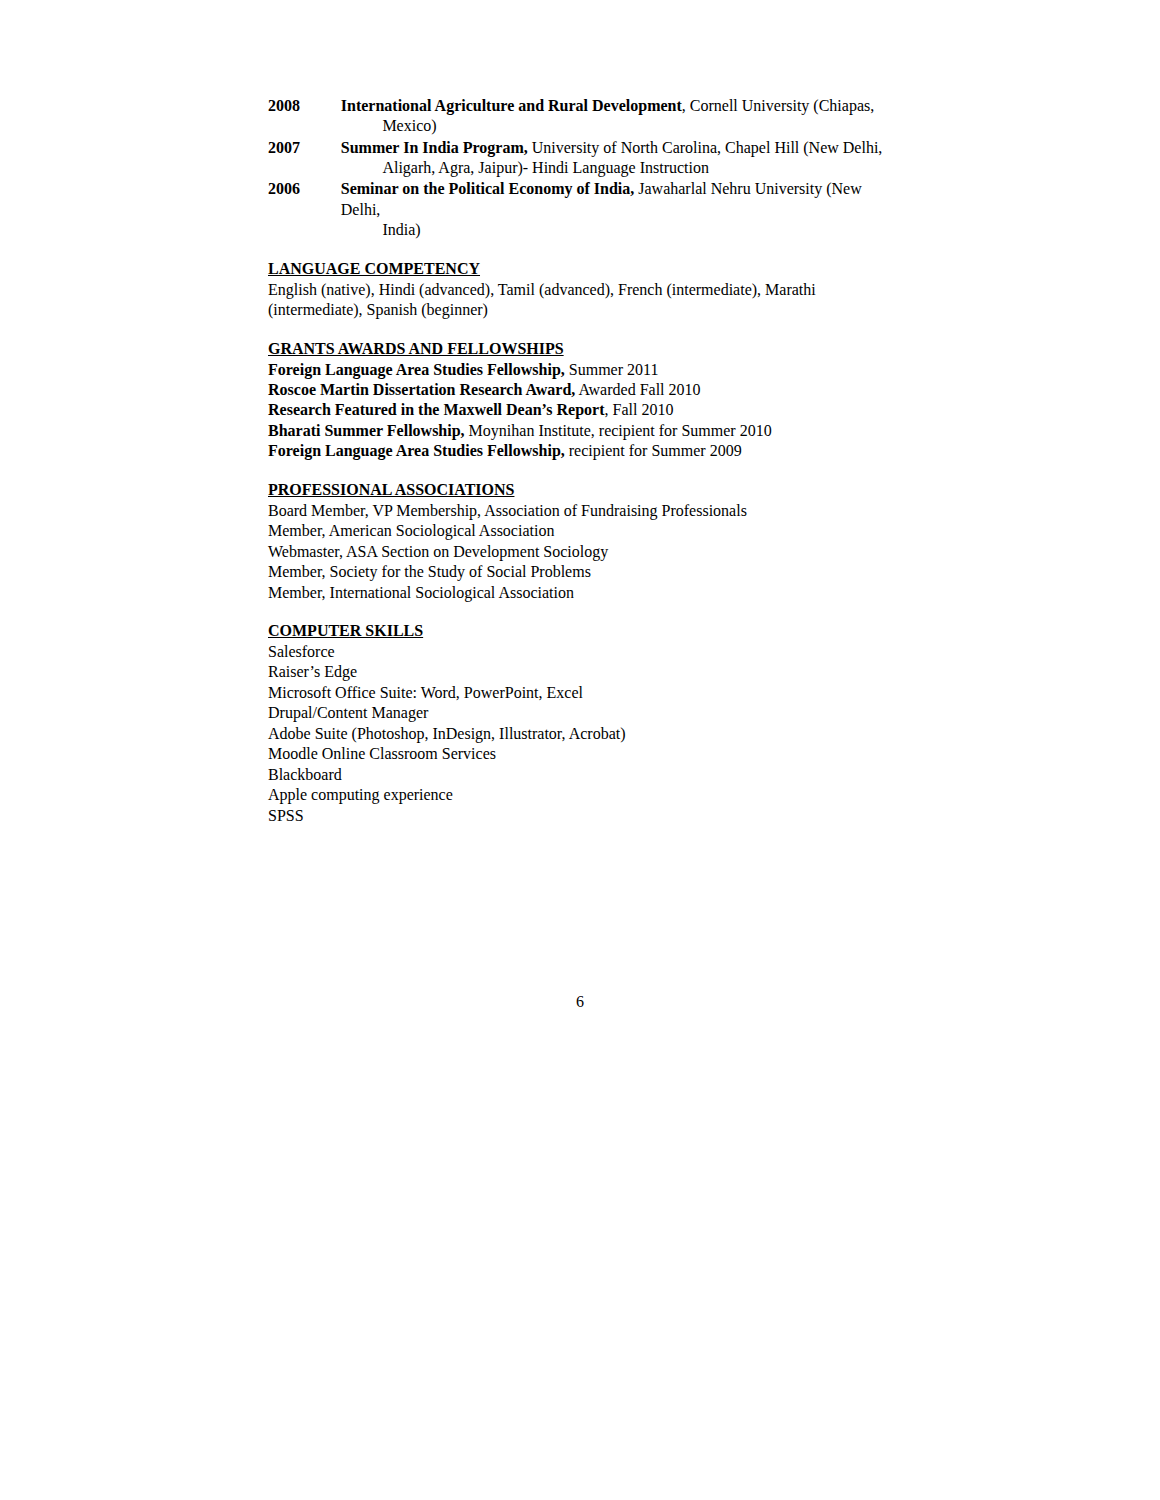2008
International Agriculture and Rural Development, Cornell University (Chiapas, Mexico)
2007
Summer In India Program, University of North Carolina, Chapel Hill (New Delhi, Aligarh, Agra, Jaipur)- Hindi Language Instruction
2006
Seminar on the Political Economy of India, Jawaharlal Nehru University (New Delhi, India)
LANGUAGE COMPETENCY
English (native), Hindi (advanced), Tamil (advanced), French (intermediate), Marathi
(intermediate), Spanish (beginner)
GRANTS AWARDS AND FELLOWSHIPS
Foreign Language Area Studies Fellowship, Summer 2011
Roscoe Martin Dissertation Research Award, Awarded Fall 2010
Research Featured in the Maxwell Dean’s Report, Fall 2010
Bharati Summer Fellowship, Moynihan Institute, recipient for Summer 2010
Foreign Language Area Studies Fellowship, recipient for Summer 2009
PROFESSIONAL ASSOCIATIONS
Board Member, VP Membership, Association of Fundraising Professionals
Member, American Sociological Association
Webmaster, ASA Section on Development Sociology
Member, Society for the Study of Social Problems
Member, International Sociological Association
COMPUTER SKILLS
Salesforce
Raiser’s Edge
Microsoft Office Suite: Word, PowerPoint, Excel
Drupal/Content Manager
Adobe Suite (Photoshop, InDesign, Illustrator, Acrobat)
Moodle Online Classroom Services
Blackboard
Apple computing experience
SPSS
6